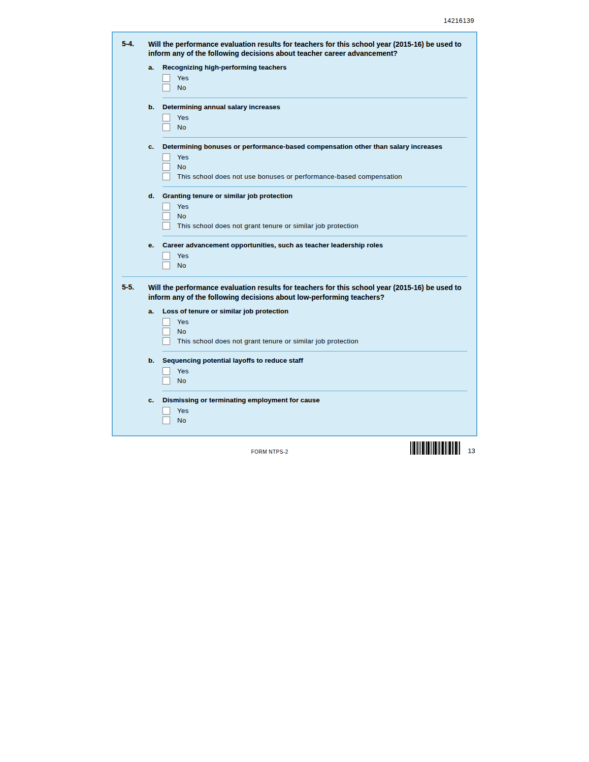14216139
5-4.
Will the performance evaluation results for teachers for this school year (2015-16) be used to inform any of the following decisions about teacher career advancement?
a. Recognizing high-performing teachers
Yes
No
b. Determining annual salary increases
Yes
No
c. Determining bonuses or performance-based compensation other than salary increases
Yes
No
This school does not use bonuses or performance-based compensation
d. Granting tenure or similar job protection
Yes
No
This school does not grant tenure or similar job protection
e. Career advancement opportunities, such as teacher leadership roles
Yes
No
5-5.
Will the performance evaluation results for teachers for this school year (2015-16) be used to inform any of the following decisions about low-performing teachers?
a. Loss of tenure or similar job protection
Yes
No
This school does not grant tenure or similar job protection
b. Sequencing potential layoffs to reduce staff
Yes
No
c. Dismissing or terminating employment for cause
Yes
No
FORM NTPS-2
13